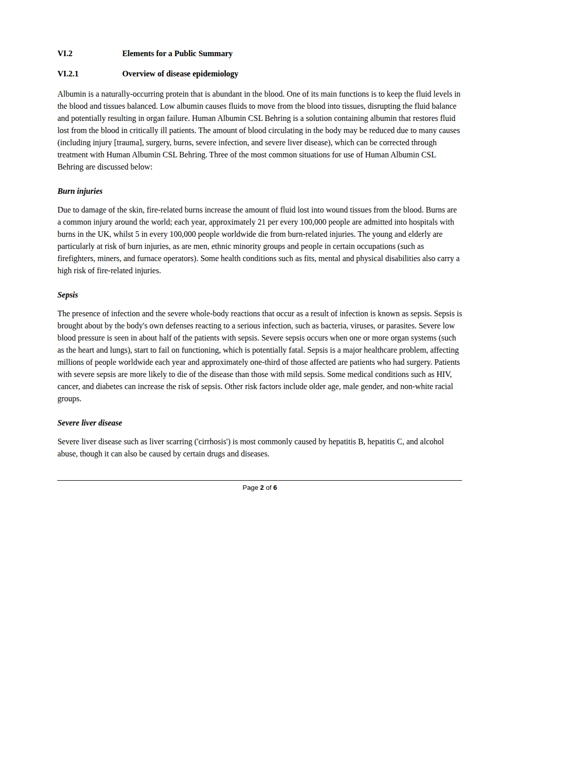VI.2 Elements for a Public Summary
VI.2.1 Overview of disease epidemiology
Albumin is a naturally-occurring protein that is abundant in the blood. One of its main functions is to keep the fluid levels in the blood and tissues balanced. Low albumin causes fluids to move from the blood into tissues, disrupting the fluid balance and potentially resulting in organ failure. Human Albumin CSL Behring is a solution containing albumin that restores fluid lost from the blood in critically ill patients. The amount of blood circulating in the body may be reduced due to many causes (including injury [trauma], surgery, burns, severe infection, and severe liver disease), which can be corrected through treatment with Human Albumin CSL Behring. Three of the most common situations for use of Human Albumin CSL Behring are discussed below:
Burn injuries
Due to damage of the skin, fire-related burns increase the amount of fluid lost into wound tissues from the blood. Burns are a common injury around the world; each year, approximately 21 per every 100,000 people are admitted into hospitals with burns in the UK, whilst 5 in every 100,000 people worldwide die from burn-related injuries. The young and elderly are particularly at risk of burn injuries, as are men, ethnic minority groups and people in certain occupations (such as firefighters, miners, and furnace operators). Some health conditions such as fits, mental and physical disabilities also carry a high risk of fire-related injuries.
Sepsis
The presence of infection and the severe whole-body reactions that occur as a result of infection is known as sepsis. Sepsis is brought about by the body's own defenses reacting to a serious infection, such as bacteria, viruses, or parasites. Severe low blood pressure is seen in about half of the patients with sepsis. Severe sepsis occurs when one or more organ systems (such as the heart and lungs), start to fail on functioning, which is potentially fatal. Sepsis is a major healthcare problem, affecting millions of people worldwide each year and approximately one-third of those affected are patients who had surgery. Patients with severe sepsis are more likely to die of the disease than those with mild sepsis. Some medical conditions such as HIV, cancer, and diabetes can increase the risk of sepsis. Other risk factors include older age, male gender, and non-white racial groups.
Severe liver disease
Severe liver disease such as liver scarring ('cirrhosis') is most commonly caused by hepatitis B, hepatitis C, and alcohol abuse, though it can also be caused by certain drugs and diseases.
Page 2 of 6